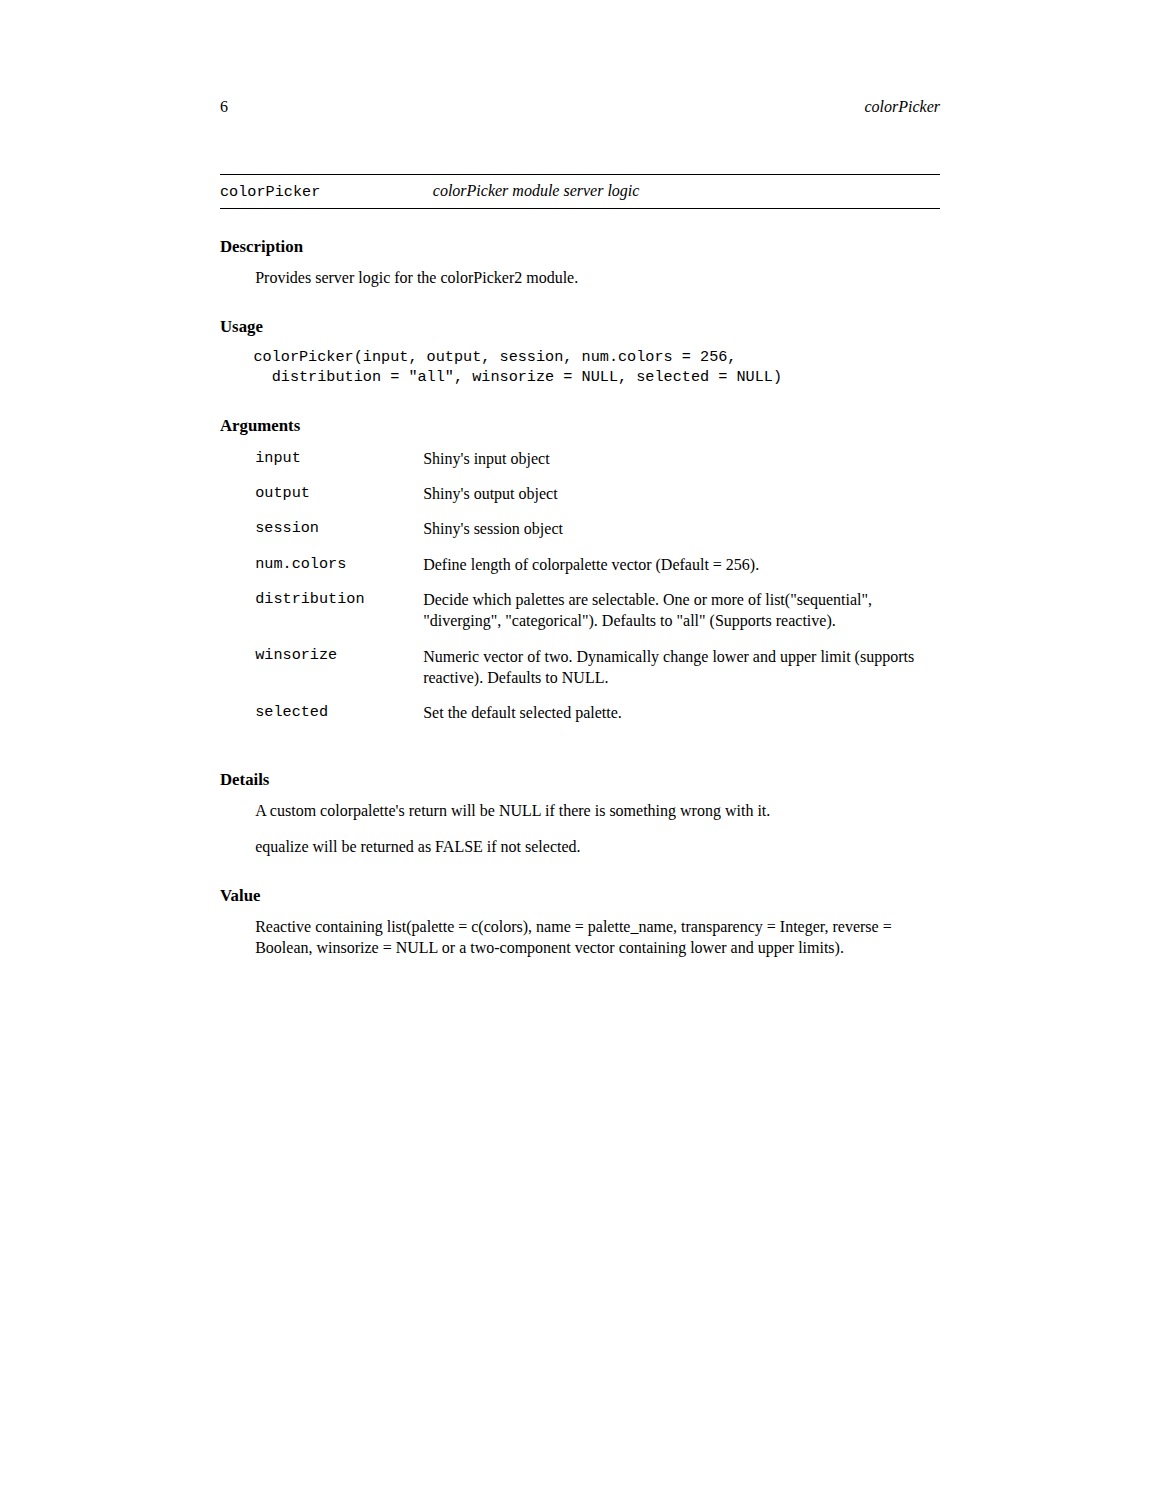6 colorPicker
colorPicker colorPicker module server logic
Description
Provides server logic for the colorPicker2 module.
Usage
colorPicker(input, output, session, num.colors = 256,
  distribution = "all", winsorize = NULL, selected = NULL)
Arguments
input
Shiny's input object
output
Shiny's output object
session
Shiny's session object
num.colors
Define length of colorpalette vector (Default = 256).
distribution
Decide which palettes are selectable. One or more of list("sequential", "diverging", "categorical"). Defaults to "all" (Supports reactive).
winsorize
Numeric vector of two. Dynamically change lower and upper limit (supports reactive). Defaults to NULL.
selected
Set the default selected palette.
Details
A custom colorpalette's return will be NULL if there is something wrong with it.
equalize will be returned as FALSE if not selected.
Value
Reactive containing list(palette = c(colors), name = palette_name, transparency = Integer, reverse = Boolean, winsorize = NULL or a two-component vector containing lower and upper limits).